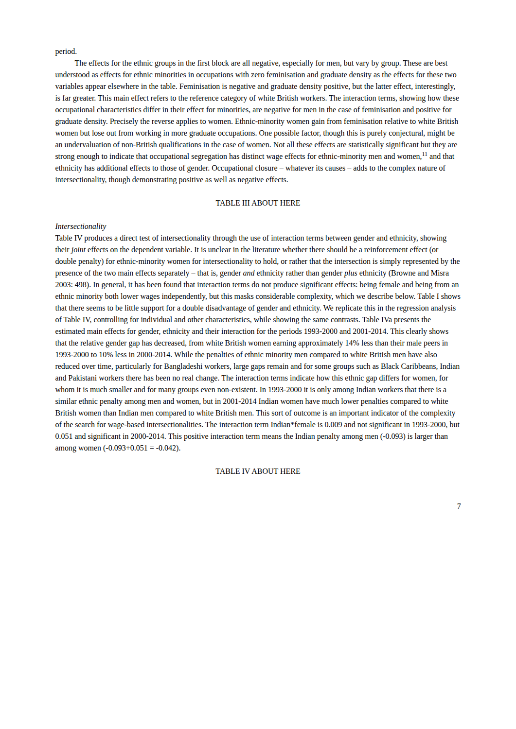period.
The effects for the ethnic groups in the first block are all negative, especially for men, but vary by group. These are best understood as effects for ethnic minorities in occupations with zero feminisation and graduate density as the effects for these two variables appear elsewhere in the table. Feminisation is negative and graduate density positive, but the latter effect, interestingly, is far greater. This main effect refers to the reference category of white British workers. The interaction terms, showing how these occupational characteristics differ in their effect for minorities, are negative for men in the case of feminisation and positive for graduate density. Precisely the reverse applies to women. Ethnic-minority women gain from feminisation relative to white British women but lose out from working in more graduate occupations. One possible factor, though this is purely conjectural, might be an undervaluation of non-British qualifications in the case of women. Not all these effects are statistically significant but they are strong enough to indicate that occupational segregation has distinct wage effects for ethnic-minority men and women,11 and that ethnicity has additional effects to those of gender. Occupational closure – whatever its causes – adds to the complex nature of intersectionality, though demonstrating positive as well as negative effects.
TABLE III ABOUT HERE
Intersectionality
Table IV produces a direct test of intersectionality through the use of interaction terms between gender and ethnicity, showing their joint effects on the dependent variable. It is unclear in the literature whether there should be a reinforcement effect (or double penalty) for ethnic-minority women for intersectionality to hold, or rather that the intersection is simply represented by the presence of the two main effects separately – that is, gender and ethnicity rather than gender plus ethnicity (Browne and Misra 2003: 498). In general, it has been found that interaction terms do not produce significant effects: being female and being from an ethnic minority both lower wages independently, but this masks considerable complexity, which we describe below. Table I shows that there seems to be little support for a double disadvantage of gender and ethnicity. We replicate this in the regression analysis of Table IV, controlling for individual and other characteristics, while showing the same contrasts. Table IVa presents the estimated main effects for gender, ethnicity and their interaction for the periods 1993-2000 and 2001-2014. This clearly shows that the relative gender gap has decreased, from white British women earning approximately 14% less than their male peers in 1993-2000 to 10% less in 2000-2014. While the penalties of ethnic minority men compared to white British men have also reduced over time, particularly for Bangladeshi workers, large gaps remain and for some groups such as Black Caribbeans, Indian and Pakistani workers there has been no real change. The interaction terms indicate how this ethnic gap differs for women, for whom it is much smaller and for many groups even non-existent. In 1993-2000 it is only among Indian workers that there is a similar ethnic penalty among men and women, but in 2001-2014 Indian women have much lower penalties compared to white British women than Indian men compared to white British men. This sort of outcome is an important indicator of the complexity of the search for wage-based intersectionalities. The interaction term Indian*female is 0.009 and not significant in 1993-2000, but 0.051 and significant in 2000-2014. This positive interaction term means the Indian penalty among men (-0.093) is larger than among women (-0.093+0.051 = -0.042).
TABLE IV ABOUT HERE
7